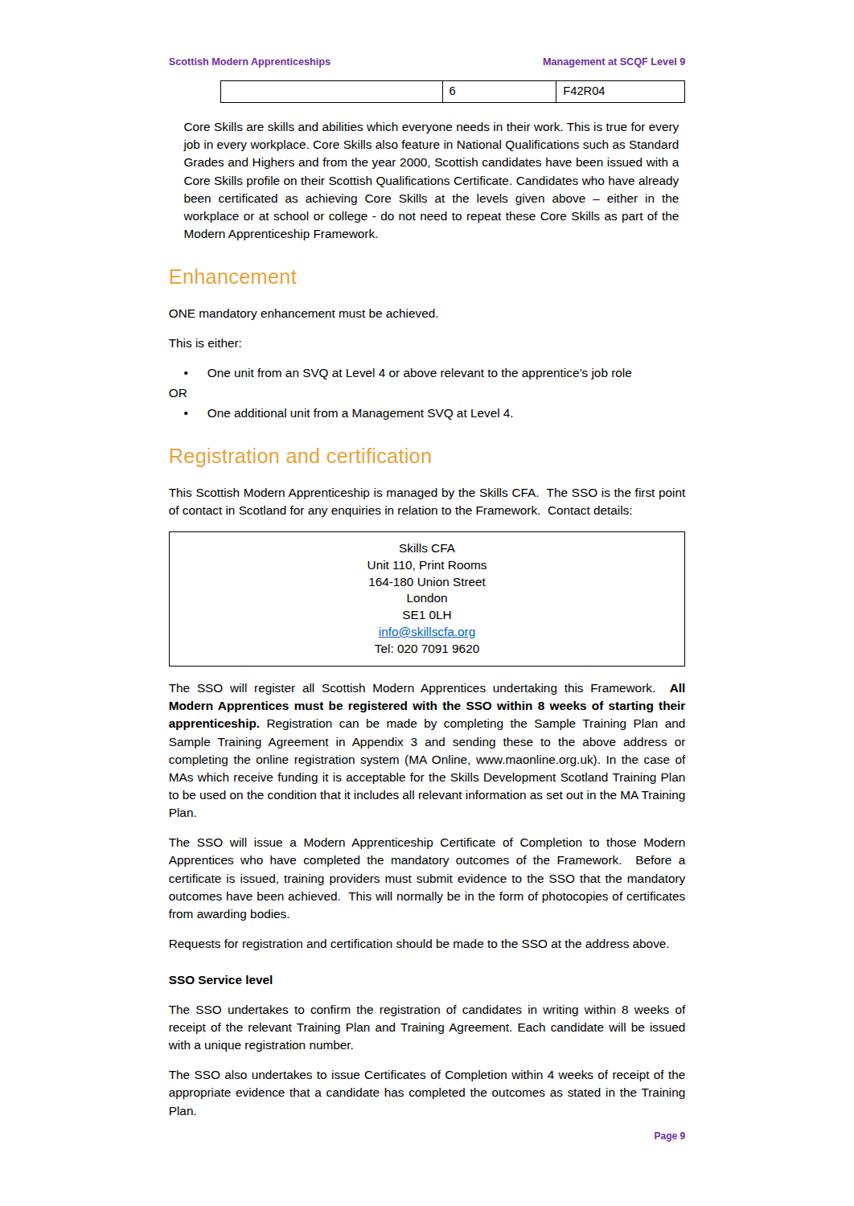Scottish Modern Apprenticeships
Management at SCQF Level 9
| | 6 | F42R04 |
Core Skills are skills and abilities which everyone needs in their work. This is true for every job in every workplace. Core Skills also feature in National Qualifications such as Standard Grades and Highers and from the year 2000, Scottish candidates have been issued with a Core Skills profile on their Scottish Qualifications Certificate. Candidates who have already been certificated as achieving Core Skills at the levels given above – either in the workplace or at school or college - do not need to repeat these Core Skills as part of the Modern Apprenticeship Framework.
Enhancement
ONE mandatory enhancement must be achieved.
This is either:
One unit from an SVQ at Level 4 or above relevant to the apprentice’s job role
OR
One additional unit from a Management SVQ at Level 4.
Registration and certification
This Scottish Modern Apprenticeship is managed by the Skills CFA. The SSO is the first point of contact in Scotland for any enquiries in relation to the Framework. Contact details:
Skills CFA
Unit 110, Print Rooms
164-180 Union Street
London
SE1 0LH
info@skillscfa.org
Tel: 020 7091 9620
The SSO will register all Scottish Modern Apprentices undertaking this Framework. All Modern Apprentices must be registered with the SSO within 8 weeks of starting their apprenticeship. Registration can be made by completing the Sample Training Plan and Sample Training Agreement in Appendix 3 and sending these to the above address or completing the online registration system (MA Online, www.maonline.org.uk). In the case of MAs which receive funding it is acceptable for the Skills Development Scotland Training Plan to be used on the condition that it includes all relevant information as set out in the MA Training Plan.
The SSO will issue a Modern Apprenticeship Certificate of Completion to those Modern Apprentices who have completed the mandatory outcomes of the Framework. Before a certificate is issued, training providers must submit evidence to the SSO that the mandatory outcomes have been achieved. This will normally be in the form of photocopies of certificates from awarding bodies.
Requests for registration and certification should be made to the SSO at the address above.
SSO Service level
The SSO undertakes to confirm the registration of candidates in writing within 8 weeks of receipt of the relevant Training Plan and Training Agreement. Each candidate will be issued with a unique registration number.
The SSO also undertakes to issue Certificates of Completion within 4 weeks of receipt of the appropriate evidence that a candidate has completed the outcomes as stated in the Training Plan.
Page 9